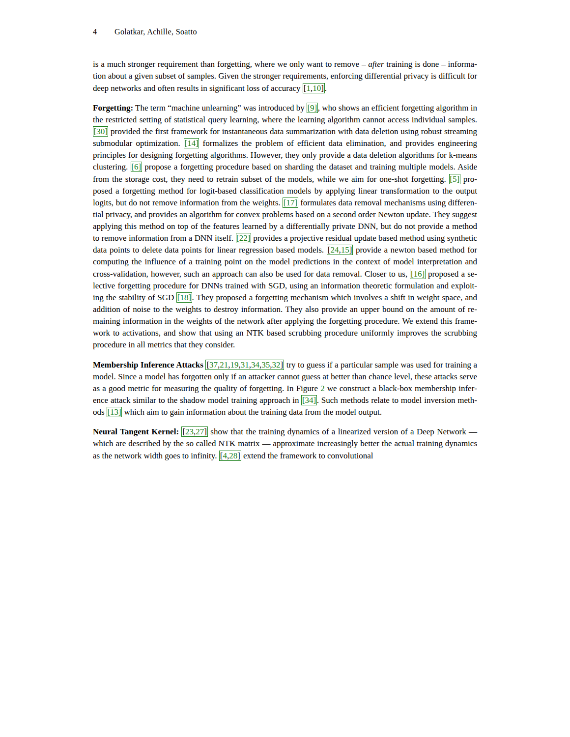4 Golatkar, Achille, Soatto
is a much stronger requirement than forgetting, where we only want to remove – after training is done – information about a given subset of samples. Given the stronger requirements, enforcing differential privacy is difficult for deep networks and often results in significant loss of accuracy [1,10].
Forgetting: The term “machine unlearning” was introduced by [9], who shows an efficient forgetting algorithm in the restricted setting of statistical query learning, where the learning algorithm cannot access individual samples. [30] provided the first framework for instantaneous data summarization with data deletion using robust streaming submodular optimization. [14] formalizes the problem of efficient data elimination, and provides engineering principles for designing forgetting algorithms. However, they only provide a data deletion algorithms for k-means clustering. [6] propose a forgetting procedure based on sharding the dataset and training multiple models. Aside from the storage cost, they need to retrain subset of the models, while we aim for one-shot forgetting. [5] proposed a forgetting method for logit-based classification models by applying linear transformation to the output logits, but do not remove information from the weights. [17] formulates data removal mechanisms using differential privacy, and provides an algorithm for convex problems based on a second order Newton update. They suggest applying this method on top of the features learned by a differentially private DNN, but do not provide a method to remove information from a DNN itself. [22] provides a projective residual update based method using synthetic data points to delete data points for linear regression based models. [24,15] provide a newton based method for computing the influence of a training point on the model predictions in the context of model interpretation and cross-validation, however, such an approach can also be used for data removal. Closer to us, [16] proposed a selective forgetting procedure for DNNs trained with SGD, using an information theoretic formulation and exploiting the stability of SGD [18]. They proposed a forgetting mechanism which involves a shift in weight space, and addition of noise to the weights to destroy information. They also provide an upper bound on the amount of remaining information in the weights of the network after applying the forgetting procedure. We extend this framework to activations, and show that using an NTK based scrubbing procedure uniformly improves the scrubbing procedure in all metrics that they consider.
Membership Inference Attacks [37,21,19,31,34,35,32] try to guess if a particular sample was used for training a model. Since a model has forgotten only if an attacker cannot guess at better than chance level, these attacks serve as a good metric for measuring the quality of forgetting. In Figure 2 we construct a black-box membership inference attack similar to the shadow model training approach in [34]. Such methods relate to model inversion methods [13] which aim to gain information about the training data from the model output.
Neural Tangent Kernel: [23,27] show that the training dynamics of a linearized version of a Deep Network — which are described by the so called NTK matrix — approximate increasingly better the actual training dynamics as the network width goes to infinity. [4,28] extend the framework to convolutional